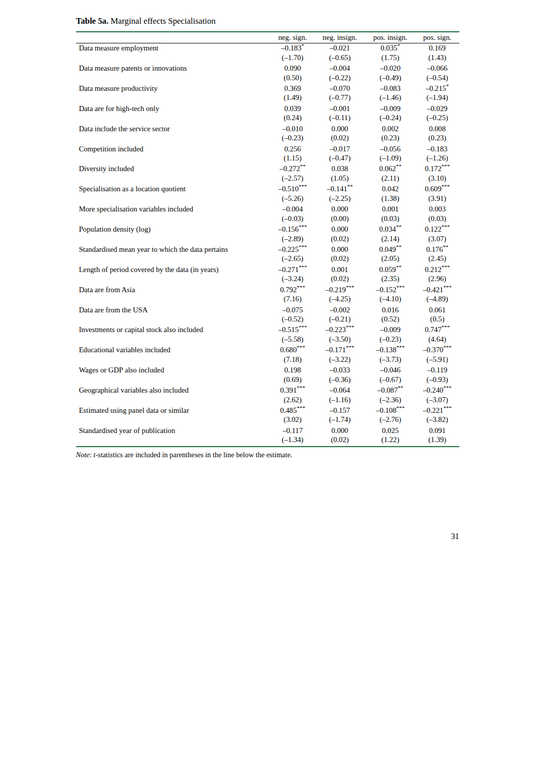Table 5a. Marginal effects Specialisation
| | neg. sign. | neg. insign. | pos. insign. | pos. sign. |
| --- | --- | --- | --- | --- |
| Data measure employment | –0.183 * | –0.021 | 0.035 * | 0.169 |
| | (–1.70) | (–0.65) | (1.75) | (1.43) |
| Data measure patents or innovations | 0.090 | –0.004 | –0.020 | –0.066 |
| | (0.50) | (–0.22) | (–0.49) | (–0.54) |
| Data measure productivity | 0.369 | –0.070 | –0.083 | –0.215 * |
| | (1.49) | (–0.77) | (–1.46) | (–1.94) |
| Data are for high-tech only | 0.039 | –0.001 | –0.009 | –0.029 |
| | (0.24) | (–0.11) | (–0.24) | (–0.25) |
| Data include the service sector | –0.010 | 0.000 | 0.002 | 0.008 |
| | (–0.23) | (0.02) | (0.23) | (0.23) |
| Competition included | 0.256 | –0.017 | –0.056 | –0.183 |
| | (1.15) | (–0.47) | (–1.09) | (–1.26) |
| Diversity included | –0.272 ** | 0.038 | 0.062 ** | 0.172 *** |
| | (–2.57) | (1.05) | (2.11) | (3.10) |
| Specialisation as a location quotient | –0.510 *** | –0.141 ** | 0.042 | 0.609 *** |
| | (–5.26) | (–2.25) | (1.38) | (3.91) |
| More specialisation variables included | –0.004 | 0.000 | 0.001 | 0.003 |
| | (–0.03) | (0.00) | (0.03) | (0.03) |
| Population density (log) | –0.156 *** | 0.000 | 0.034 ** | 0.122 *** |
| | (–2.89) | (0.02) | (2.14) | (3.07) |
| Standardised mean year to which the data pertains | –0.225 *** | 0.000 | 0.049 ** | 0.176 ** |
| | (–2.65) | (0.02) | (2.05) | (2.45) |
| Length of period covered by the data (in years) | –0.271 *** | 0.001 | 0.059 ** | 0.212 *** |
| | (–3.24) | (0.02) | (2.35) | (2.96) |
| Data are from Asia | 0.792 *** | –0.219 *** | –0.152 *** | –0.421 *** |
| | (7.16) | (–4.25) | (–4.10) | (–4.89) |
| Data are from the USA | –0.075 | –0.002 | 0.016 | 0.061 |
| | (–0.52) | (–0.21) | (0.52) | (0.5) |
| Investments or capital stock also included | –0.515 *** | –0.223 *** | –0.009 | 0.747 *** |
| | (–5.58) | (–3.50) | (–0.23) | (4.64) |
| Educational variables included | 0.680 *** | –0.171 *** | –0.138 *** | –0.370 *** |
| | (7.18) | (–3.22) | (–3.73) | (–5.91) |
| Wages or GDP also included | 0.198 | –0.033 | –0.046 | –0.119 |
| | (0.69) | (–0.36) | (–0.67) | (–0.93) |
| Geographical variables also included | 0.391 *** | –0.064 | –0.087 ** | –0.240 *** |
| | (2.62) | (–1.16) | (–2.36) | (–3.07) |
| Estimated using panel data or similar | 0.485 *** | –0.157 | –0.108 *** | –0.221 *** |
| | (3.02) | (–1.74) | (–2.76) | (–3.82) |
| Standardised year of publication | –0.117 | 0.000 | 0.025 | 0.091 |
| | (–1.34) | (0.02) | (1.22) | (1.39) |
Note: t-statistics are included in parentheses in the line below the estimate.
31